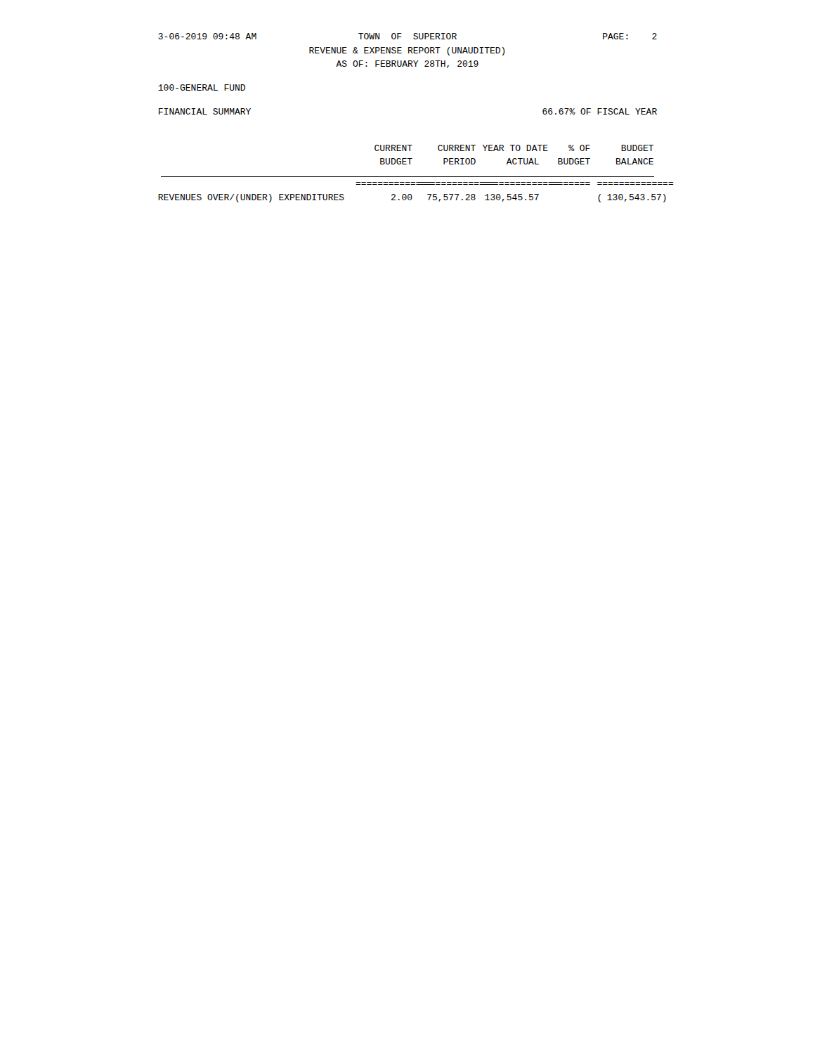3-06-2019 09:48 AM
TOWN OF SUPERIOR
REVENUE & EXPENSE REPORT (UNAUDITED)
AS OF: FEBRUARY 28TH, 2019
PAGE: 2
100-GENERAL FUND
FINANCIAL SUMMARY 66.67% OF FISCAL YEAR
| | CURRENT | CURRENT | YEAR TO DATE | % OF | BUDGET |
| --- | --- | --- | --- | --- | --- |
| | BUDGET | PERIOD | ACTUAL | BUDGET | BALANCE |
| | ============== | ============== | ============== | ======= | ============== |
| REVENUES OVER/(UNDER) EXPENDITURES | 2.00 | 75,577.28 | 130,545.57 | | ( 130,543.57) |